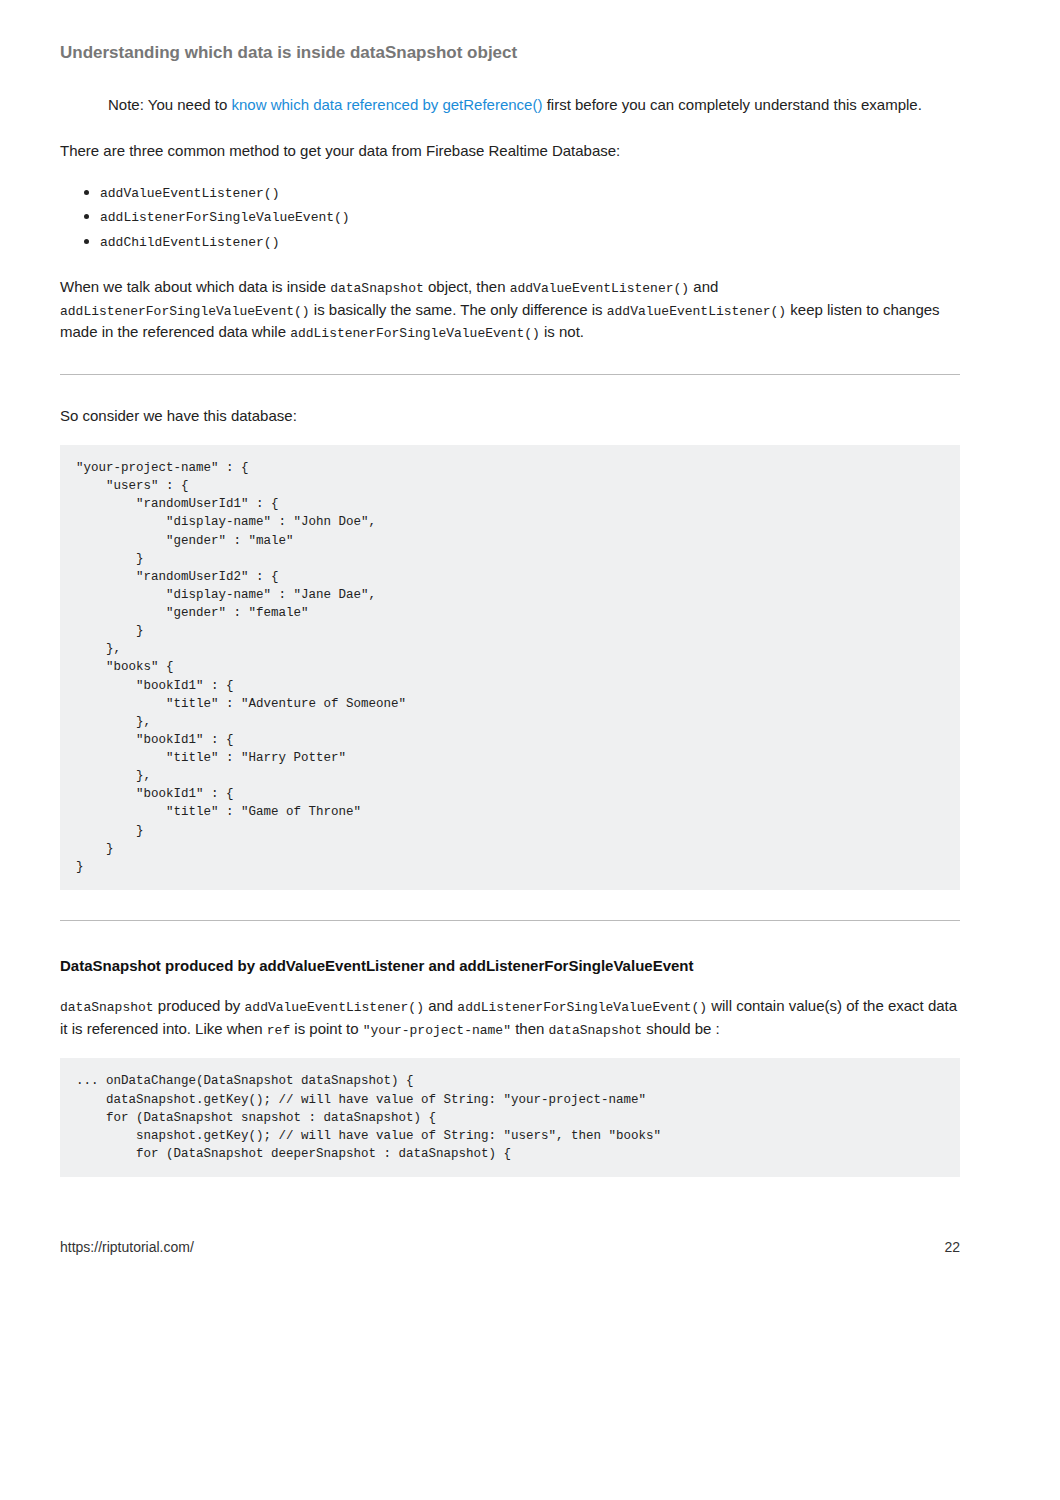Understanding which data is inside dataSnapshot object
Note: You need to know which data referenced by getReference() first before you can completely understand this example.
There are three common method to get your data from Firebase Realtime Database:
addValueEventListener()
addListenerForSingleValueEvent()
addChildEventListener()
When we talk about which data is inside dataSnapshot object, then addValueEventListener() and addListenerForSingleValueEvent() is basically the same. The only difference is addValueEventListener() keep listen to changes made in the referenced data while addListenerForSingleValueEvent() is not.
So consider we have this database:
"your-project-name" : {
    "users" : {
        "randomUserId1" : {
            "display-name" : "John Doe",
            "gender" : "male"
        }
        "randomUserId2" : {
            "display-name" : "Jane Dae",
            "gender" : "female"
        }
    },
    "books" {
        "bookId1" : {
            "title" : "Adventure of Someone"
        },
        "bookId1" : {
            "title" : "Harry Potter"
        },
        "bookId1" : {
            "title" : "Game of Throne"
        }
    }
}
DataSnapshot produced by addValueEventListener and addListenerForSingleValueEvent
dataSnapshot produced by addValueEventListener() and addListenerForSingleValueEvent() will contain value(s) of the exact data it is referenced into. Like when ref is point to "your-project-name" then dataSnapshot should be :
... onDataChange(DataSnapshot dataSnapshot) {
    dataSnapshot.getKey(); // will have value of String: "your-project-name"
    for (DataSnapshot snapshot : dataSnapshot) {
        snapshot.getKey(); // will have value of String: "users", then "books"
        for (DataSnapshot deeperSnapshot : dataSnapshot) {
https://riptutorial.com/ 22